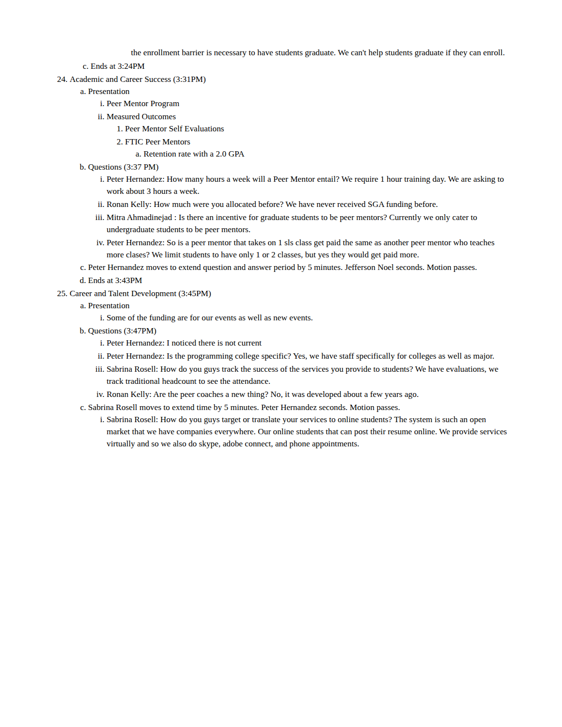the enrollment barrier is necessary to have students graduate. We can't help students graduate if they can enroll.
Ends at 3:24PM
Academic and Career Success (3:31PM)
Presentation
Peer Mentor Program
Measured Outcomes
Peer Mentor Self Evaluations
FTIC Peer Mentors
Retention rate with a 2.0 GPA
Questions (3:37 PM)
Peter Hernandez: How many hours a week will a Peer Mentor entail? We require 1 hour training day. We are asking to work about 3 hours a week.
Ronan Kelly: How much were you allocated before? We have never received SGA funding before.
Mitra Ahmadinejad : Is there an incentive for graduate students to be peer mentors? Currently we only cater to undergraduate students to be peer mentors.
Peter Hernandez: So is a peer mentor that takes on 1 sls class get paid the same as another peer mentor who teaches more clases? We limit students to have only 1 or 2 classes, but yes they would get paid more.
Peter Hernandez moves to extend question and answer period by 5 minutes. Jefferson Noel seconds. Motion passes.
Ends at 3:43PM
Career and Talent Development (3:45PM)
Presentation
Some of the funding are for our events as well as new events.
Questions (3:47PM)
Peter Hernandez: I noticed there is not current
Peter Hernandez: Is the programming college specific? Yes, we have staff specifically for colleges as well as major.
Sabrina Rosell: How do you guys track the success of the services you provide to students? We have evaluations, we track traditional headcount to see the attendance.
Ronan Kelly: Are the peer coaches a new thing? No, it was developed about a few years ago.
Sabrina Rosell moves to extend time by 5 minutes. Peter Hernandez seconds. Motion passes.
Sabrina Rosell: How do you guys target or translate your services to online students? The system is such an open market that we have companies everywhere. Our online students that can post their resume online. We provide services virtually and so we also do skype, adobe connect, and phone appointments.